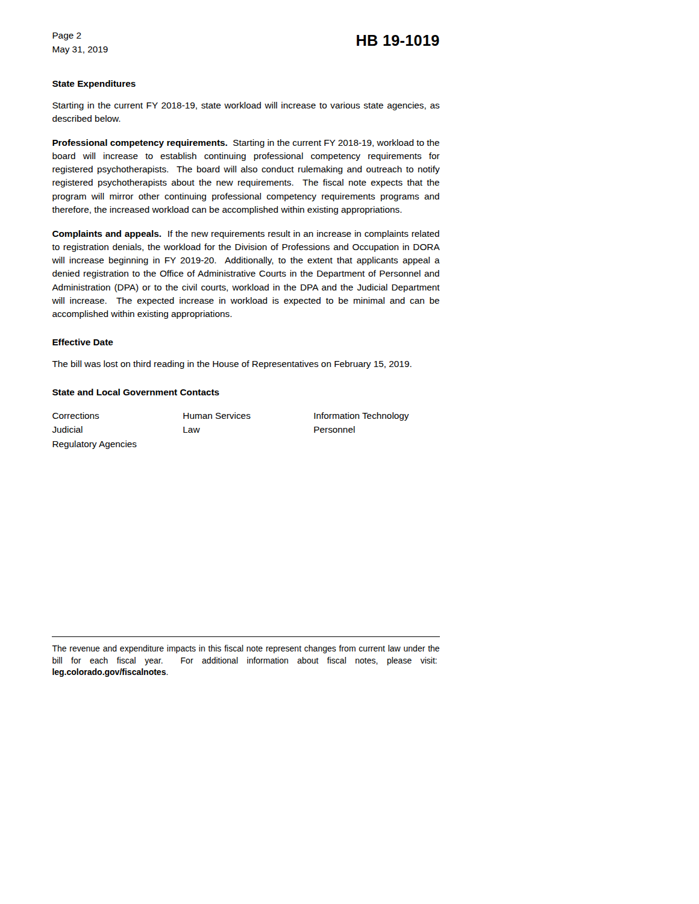Page 2
May 31, 2019
HB 19-1019
State Expenditures
Starting in the current FY 2018-19, state workload will increase to various state agencies, as described below.
Professional competency requirements. Starting in the current FY 2018-19, workload to the board will increase to establish continuing professional competency requirements for registered psychotherapists. The board will also conduct rulemaking and outreach to notify registered psychotherapists about the new requirements. The fiscal note expects that the program will mirror other continuing professional competency requirements programs and therefore, the increased workload can be accomplished within existing appropriations.
Complaints and appeals. If the new requirements result in an increase in complaints related to registration denials, the workload for the Division of Professions and Occupation in DORA will increase beginning in FY 2019-20. Additionally, to the extent that applicants appeal a denied registration to the Office of Administrative Courts in the Department of Personnel and Administration (DPA) or to the civil courts, workload in the DPA and the Judicial Department will increase. The expected increase in workload is expected to be minimal and can be accomplished within existing appropriations.
Effective Date
The bill was lost on third reading in the House of Representatives on February 15, 2019.
State and Local Government Contacts
Corrections
Human Services
Information Technology
Judicial
Law
Personnel
Regulatory Agencies
The revenue and expenditure impacts in this fiscal note represent changes from current law under the bill for each fiscal year. For additional information about fiscal notes, please visit: leg.colorado.gov/fiscalnotes.